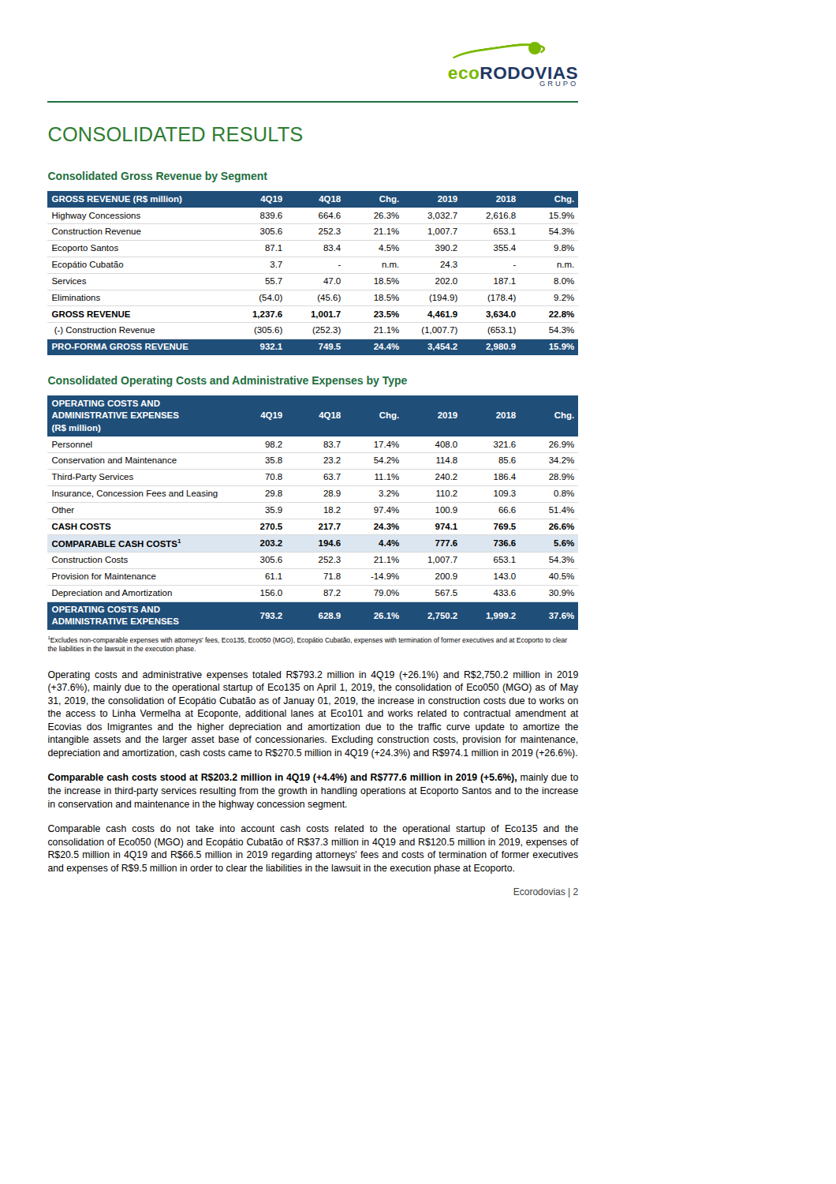eco RODOVIAS GRUPO
CONSOLIDATED RESULTS
Consolidated Gross Revenue by Segment
| GROSS REVENUE (R$ million) | 4Q19 | 4Q18 | Chg. | 2019 | 2018 | Chg. |
| --- | --- | --- | --- | --- | --- | --- |
| Highway Concessions | 839.6 | 664.6 | 26.3% | 3,032.7 | 2,616.8 | 15.9% |
| Construction Revenue | 305.6 | 252.3 | 21.1% | 1,007.7 | 653.1 | 54.3% |
| Ecoporto Santos | 87.1 | 83.4 | 4.5% | 390.2 | 355.4 | 9.8% |
| Ecopátio Cubatão | 3.7 | - | n.m. | 24.3 | - | n.m. |
| Services | 55.7 | 47.0 | 18.5% | 202.0 | 187.1 | 8.0% |
| Eliminations | (54.0) | (45.6) | 18.5% | (194.9) | (178.4) | 9.2% |
| GROSS REVENUE | 1,237.6 | 1,001.7 | 23.5% | 4,461.9 | 3,634.0 | 22.8% |
| (-) Construction Revenue | (305.6) | (252.3) | 21.1% | (1,007.7) | (653.1) | 54.3% |
| PRO-FORMA GROSS REVENUE | 932.1 | 749.5 | 24.4% | 3,454.2 | 2,980.9 | 15.9% |
Consolidated Operating Costs and Administrative Expenses by Type
| OPERATING COSTS AND ADMINISTRATIVE EXPENSES (R$ million) | 4Q19 | 4Q18 | Chg. | 2019 | 2018 | Chg. |
| --- | --- | --- | --- | --- | --- | --- |
| Personnel | 98.2 | 83.7 | 17.4% | 408.0 | 321.6 | 26.9% |
| Conservation and Maintenance | 35.8 | 23.2 | 54.2% | 114.8 | 85.6 | 34.2% |
| Third-Party Services | 70.8 | 63.7 | 11.1% | 240.2 | 186.4 | 28.9% |
| Insurance, Concession Fees and Leasing | 29.8 | 28.9 | 3.2% | 110.2 | 109.3 | 0.8% |
| Other | 35.9 | 18.2 | 97.4% | 100.9 | 66.6 | 51.4% |
| CASH COSTS | 270.5 | 217.7 | 24.3% | 974.1 | 769.5 | 26.6% |
| COMPARABLE CASH COSTS 1 | 203.2 | 194.6 | 4.4% | 777.6 | 736.6 | 5.6% |
| Construction Costs | 305.6 | 252.3 | 21.1% | 1,007.7 | 653.1 | 54.3% |
| Provision for Maintenance | 61.1 | 71.8 | -14.9% | 200.9 | 143.0 | 40.5% |
| Depreciation and Amortization | 156.0 | 87.2 | 79.0% | 567.5 | 433.6 | 30.9% |
| OPERATING COSTS AND ADMINISTRATIVE EXPENSES | 793.2 | 628.9 | 26.1% | 2,750.2 | 1,999.2 | 37.6% |
1Excludes non-comparable expenses with attorneys' fees, Eco135, Eco050 (MGO), Ecopátio Cubatão, expenses with termination of former executives and at Ecoporto to clear the liabilities in the lawsuit in the execution phase.
Operating costs and administrative expenses totaled R$793.2 million in 4Q19 (+26.1%) and R$2,750.2 million in 2019 (+37.6%), mainly due to the operational startup of Eco135 on April 1, 2019, the consolidation of Eco050 (MGO) as of May 31, 2019, the consolidation of Ecopátio Cubatão as of Januay 01, 2019, the increase in construction costs due to works on the access to Linha Vermelha at Ecoponte, additional lanes at Eco101 and works related to contractual amendment at Ecovias dos Imigrantes and the higher depreciation and amortization due to the traffic curve update to amortize the intangible assets and the larger asset base of concessionaries. Excluding construction costs, provision for maintenance, depreciation and amortization, cash costs came to R$270.5 million in 4Q19 (+24.3%) and R$974.1 million in 2019 (+26.6%).
Comparable cash costs stood at R$203.2 million in 4Q19 (+4.4%) and R$777.6 million in 2019 (+5.6%), mainly due to the increase in third-party services resulting from the growth in handling operations at Ecoporto Santos and to the increase in conservation and maintenance in the highway concession segment.
Comparable cash costs do not take into account cash costs related to the operational startup of Eco135 and the consolidation of Eco050 (MGO) and Ecopátio Cubatão of R$37.3 million in 4Q19 and R$120.5 million in 2019, expenses of R$20.5 million in 4Q19 and R$66.5 million in 2019 regarding attorneys' fees and costs of termination of former executives and expenses of R$9.5 million in order to clear the liabilities in the lawsuit in the execution phase at Ecoporto.
Ecorodovias | 2